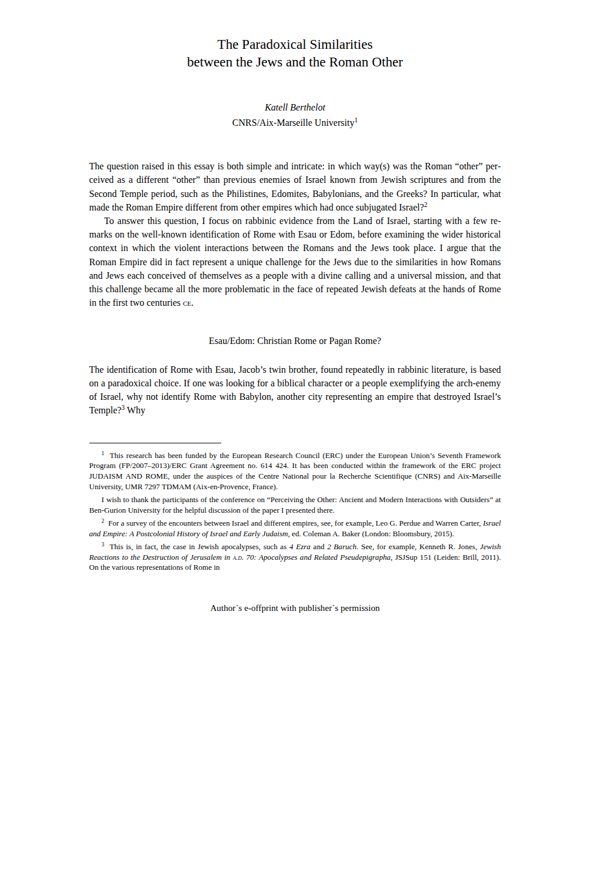The Paradoxical Similarities
between the Jews and the Roman Other
Katell Berthelot
CNRS/Aix-Marseille University1
The question raised in this essay is both simple and intricate: in which way(s) was the Roman “other” perceived as a different “other” than previous enemies of Israel known from Jewish scriptures and from the Second Temple period, such as the Philistines, Edomites, Babylonians, and the Greeks? In particular, what made the Roman Empire different from other empires which had once subjugated Israel?2
To answer this question, I focus on rabbinic evidence from the Land of Israel, starting with a few remarks on the well-known identification of Rome with Esau or Edom, before examining the wider historical context in which the violent interactions between the Romans and the Jews took place. I argue that the Roman Empire did in fact represent a unique challenge for the Jews due to the similarities in how Romans and Jews each conceived of themselves as a people with a divine calling and a universal mission, and that this challenge became all the more problematic in the face of repeated Jewish defeats at the hands of Rome in the first two centuries ce.
Esau/Edom: Christian Rome or Pagan Rome?
The identification of Rome with Esau, Jacob’s twin brother, found repeatedly in rabbinic literature, is based on a paradoxical choice. If one was looking for a biblical character or a people exemplifying the arch-enemy of Israel, why not identify Rome with Babylon, another city representing an empire that destroyed Israel’s Temple?3 Why
1 This research has been funded by the European Research Council (ERC) under the European Union’s Seventh Framework Program (FP/2007–2013)/ERC Grant Agreement no. 614 424. It has been conducted within the framework of the ERC project JUDAISM AND ROME, under the auspices of the Centre National pour la Recherche Scientifique (CNRS) and Aix-Marseille University, UMR 7297 TDMAM (Aix-en-Provence, France).
I wish to thank the participants of the conference on “Perceiving the Other: Ancient and Modern Interactions with Outsiders” at Ben-Gurion University for the helpful discussion of the paper I presented there.
2 For a survey of the encounters between Israel and different empires, see, for example, Leo G. Perdue and Warren Carter, Israel and Empire: A Postcolonial History of Israel and Early Judaism, ed. Coleman A. Baker (London: Bloomsbury, 2015).
3 This is, in fact, the case in Jewish apocalypses, such as 4 Ezra and 2 Baruch. See, for example, Kenneth R. Jones, Jewish Reactions to the Destruction of Jerusalem in a.d. 70: Apocalypses and Related Pseudepigrapha, JSJSup 151 (Leiden: Brill, 2011). On the various representations of Rome in
Author´s e-offprint with publisher´s permission